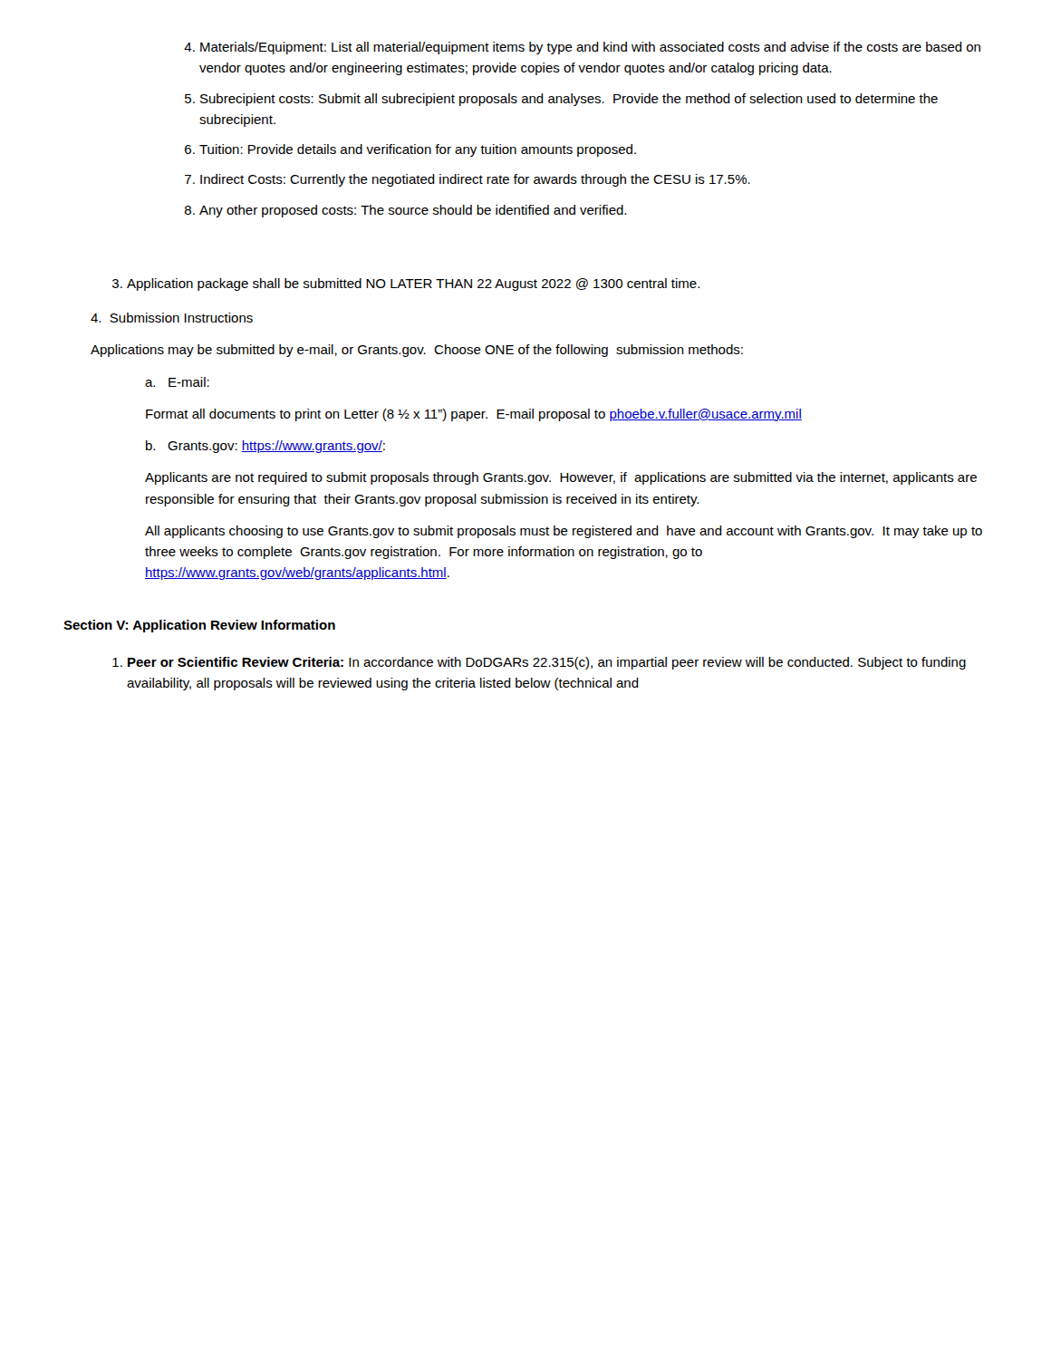Materials/Equipment: List all material/equipment items by type and kind with associated costs and advise if the costs are based on vendor quotes and/or engineering estimates; provide copies of vendor quotes and/or catalog pricing data.
Subrecipient costs: Submit all subrecipient proposals and analyses. Provide the method of selection used to determine the subrecipient.
Tuition: Provide details and verification for any tuition amounts proposed.
Indirect Costs: Currently the negotiated indirect rate for awards through the CESU is 17.5%.
Any other proposed costs: The source should be identified and verified.
Application package shall be submitted NO LATER THAN 22 August 2022 @ 1300 central time.
4. Submission Instructions
Applications may be submitted by e-mail, or Grants.gov. Choose ONE of the following submission methods:
a. E-mail:
Format all documents to print on Letter (8 ½ x 11”) paper. E-mail proposal to phoebe.v.fuller@usace.army.mil
b. Grants.gov: https://www.grants.gov/:
Applicants are not required to submit proposals through Grants.gov. However, if applications are submitted via the internet, applicants are responsible for ensuring that their Grants.gov proposal submission is received in its entirety.
All applicants choosing to use Grants.gov to submit proposals must be registered and have and account with Grants.gov. It may take up to three weeks to complete Grants.gov registration. For more information on registration, go to https://www.grants.gov/web/grants/applicants.html.
Section V: Application Review Information
Peer or Scientific Review Criteria: In accordance with DoDGARs 22.315(c), an impartial peer review will be conducted. Subject to funding availability, all proposals will be reviewed using the criteria listed below (technical and